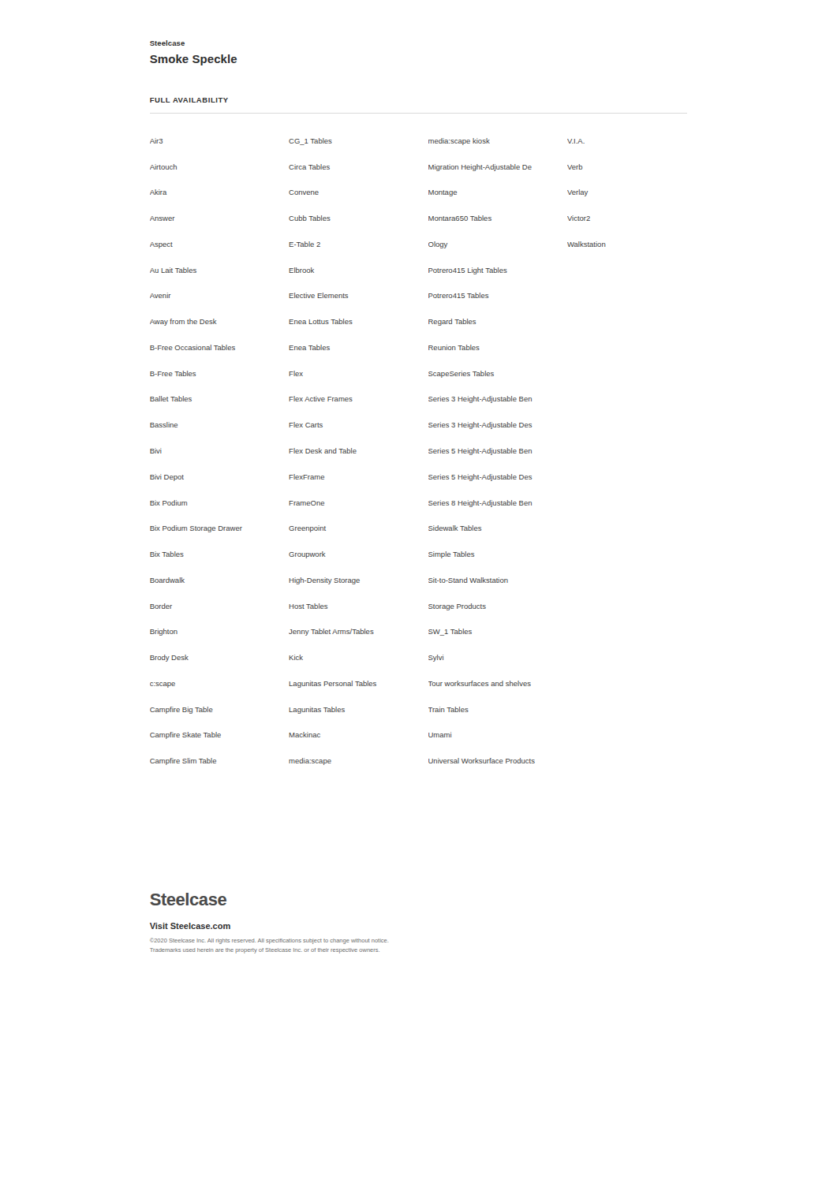Steelcase
Smoke Speckle
Full Availability
Air3
Airtouch
Akira
Answer
Aspect
Au Lait Tables
Avenir
Away from the Desk
B-Free Occasional Tables
B-Free Tables
Ballet Tables
Bassline
Bivi
Bivi Depot
Bix Podium
Bix Podium Storage Drawer
Bix Tables
Boardwalk
Border
Brighton
Brody Desk
c:scape
Campfire Big Table
Campfire Skate Table
Campfire Slim Table
CG_1 Tables
Circa Tables
Convene
Cubb Tables
E-Table 2
Elbrook
Elective Elements
Enea Lottus Tables
Enea Tables
Flex
Flex Active Frames
Flex Carts
Flex Desk and Table
FlexFrame
FrameOne
Greenpoint
Groupwork
High-Density Storage
Host Tables
Jenny Tablet Arms/Tables
Kick
Lagunitas Personal Tables
Lagunitas Tables
Mackinac
media:scape
media:scape kiosk
Migration Height-Adjustable De
Montage
Montara650 Tables
Ology
Potrero415 Light Tables
Potrero415 Tables
Regard Tables
Reunion Tables
ScapeSeries Tables
Series 3 Height-Adjustable Ben
Series 3 Height-Adjustable Des
Series 5 Height-Adjustable Ben
Series 5 Height-Adjustable Des
Series 8 Height-Adjustable Ben
Sidewalk Tables
Simple Tables
Sit-to-Stand Walkstation
Storage Products
SW_1 Tables
Sylvi
Tour worksurfaces and shelves
Train Tables
Umami
Universal Worksurface Products
V.I.A.
Verb
Verlay
Victor2
Walkstation
Steelcase
Visit Steelcase.com
©2020 Steelcase Inc. All rights reserved. All specifications subject to change without notice.
Trademarks used herein are the property of Steelcase Inc. or of their respective owners.